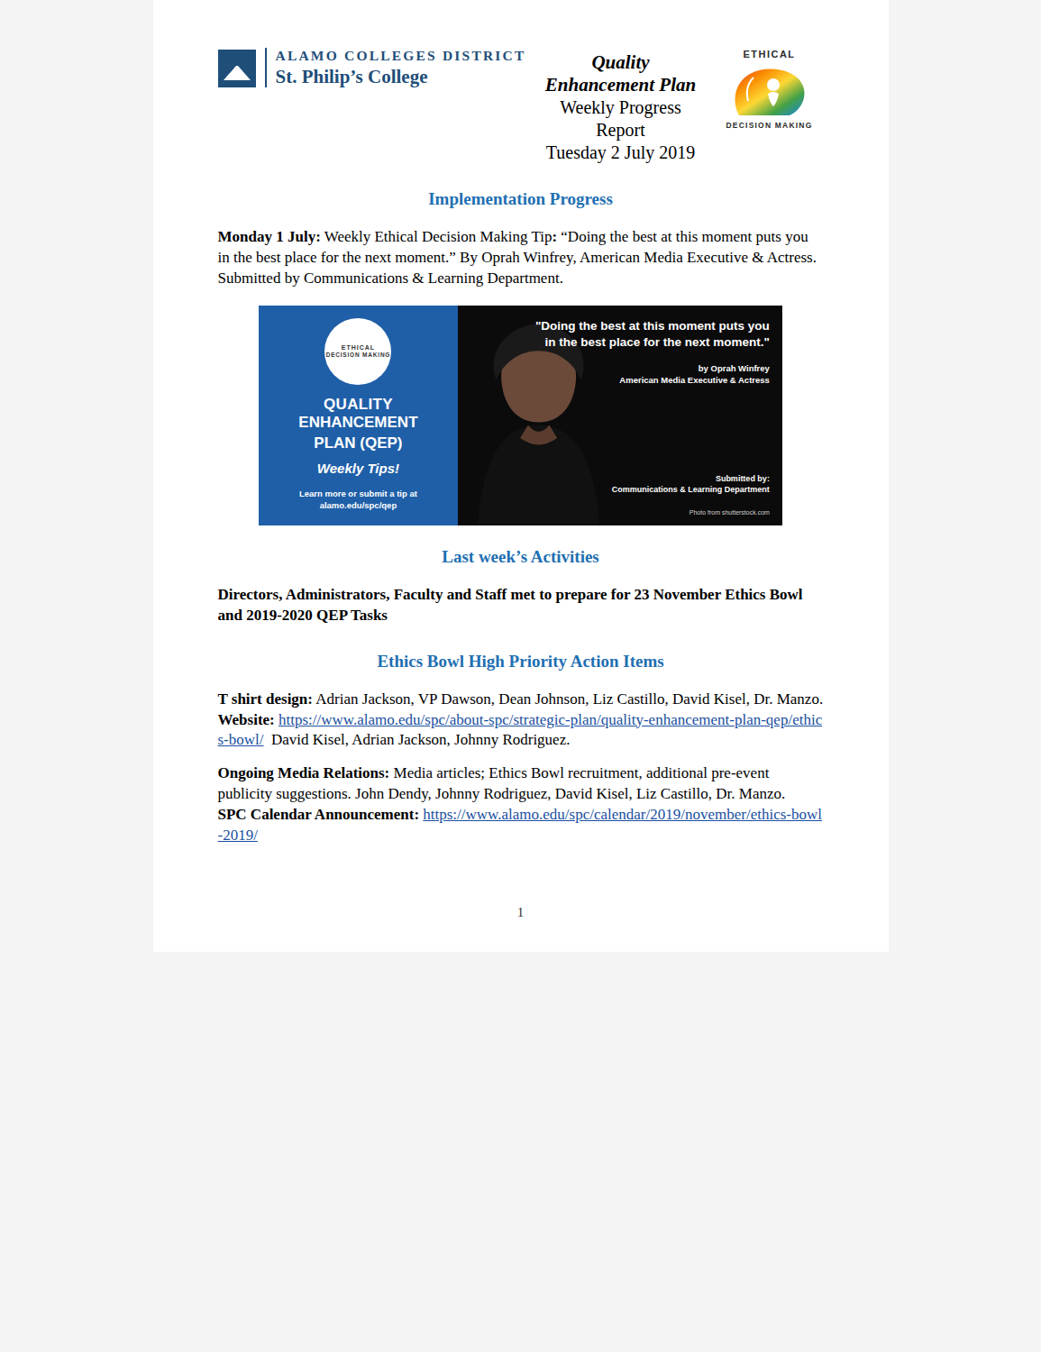ALAMO COLLEGES DISTRICT
St. Philip’s College
Quality Enhancement Plan
Weekly Progress Report
Tuesday 2 July 2019
ETHICAL
DECISION MAKING
Implementation Progress
Monday 1 July: Weekly Ethical Decision Making Tip: “Doing the best at this moment puts you in the best place for the next moment.” By Oprah Winfrey, American Media Executive & Actress. Submitted by Communications & Learning Department.
ETHICAL
DECISION MAKING
QUALITY
ENHANCEMENT
PLAN (QEP)
Weekly Tips!
Learn more or submit a tip at
alamo.edu/spc/qep
"Doing the best at this moment puts you
in the best place for the next moment."
by Oprah Winfrey
American Media Executive & Actress
Submitted by:
Communications & Learning Department
Photo from shutterstock.com
Last week’s Activities
Directors, Administrators, Faculty and Staff met to prepare for 23 November Ethics Bowl and 2019-2020 QEP Tasks
Ethics Bowl High Priority Action Items
T shirt design: Adrian Jackson, VP Dawson, Dean Johnson, Liz Castillo, David Kisel, Dr. Manzo.
Website: https://www.alamo.edu/spc/about-spc/strategic-plan/quality-enhancement-plan-qep/ethics-bowl/ David Kisel, Adrian Jackson, Johnny Rodriguez.
Ongoing Media Relations: Media articles; Ethics Bowl recruitment, additional pre-event publicity suggestions. John Dendy, Johnny Rodriguez, David Kisel, Liz Castillo, Dr. Manzo.
SPC Calendar Announcement: https://www.alamo.edu/spc/calendar/2019/november/ethics-bowl-2019/
1